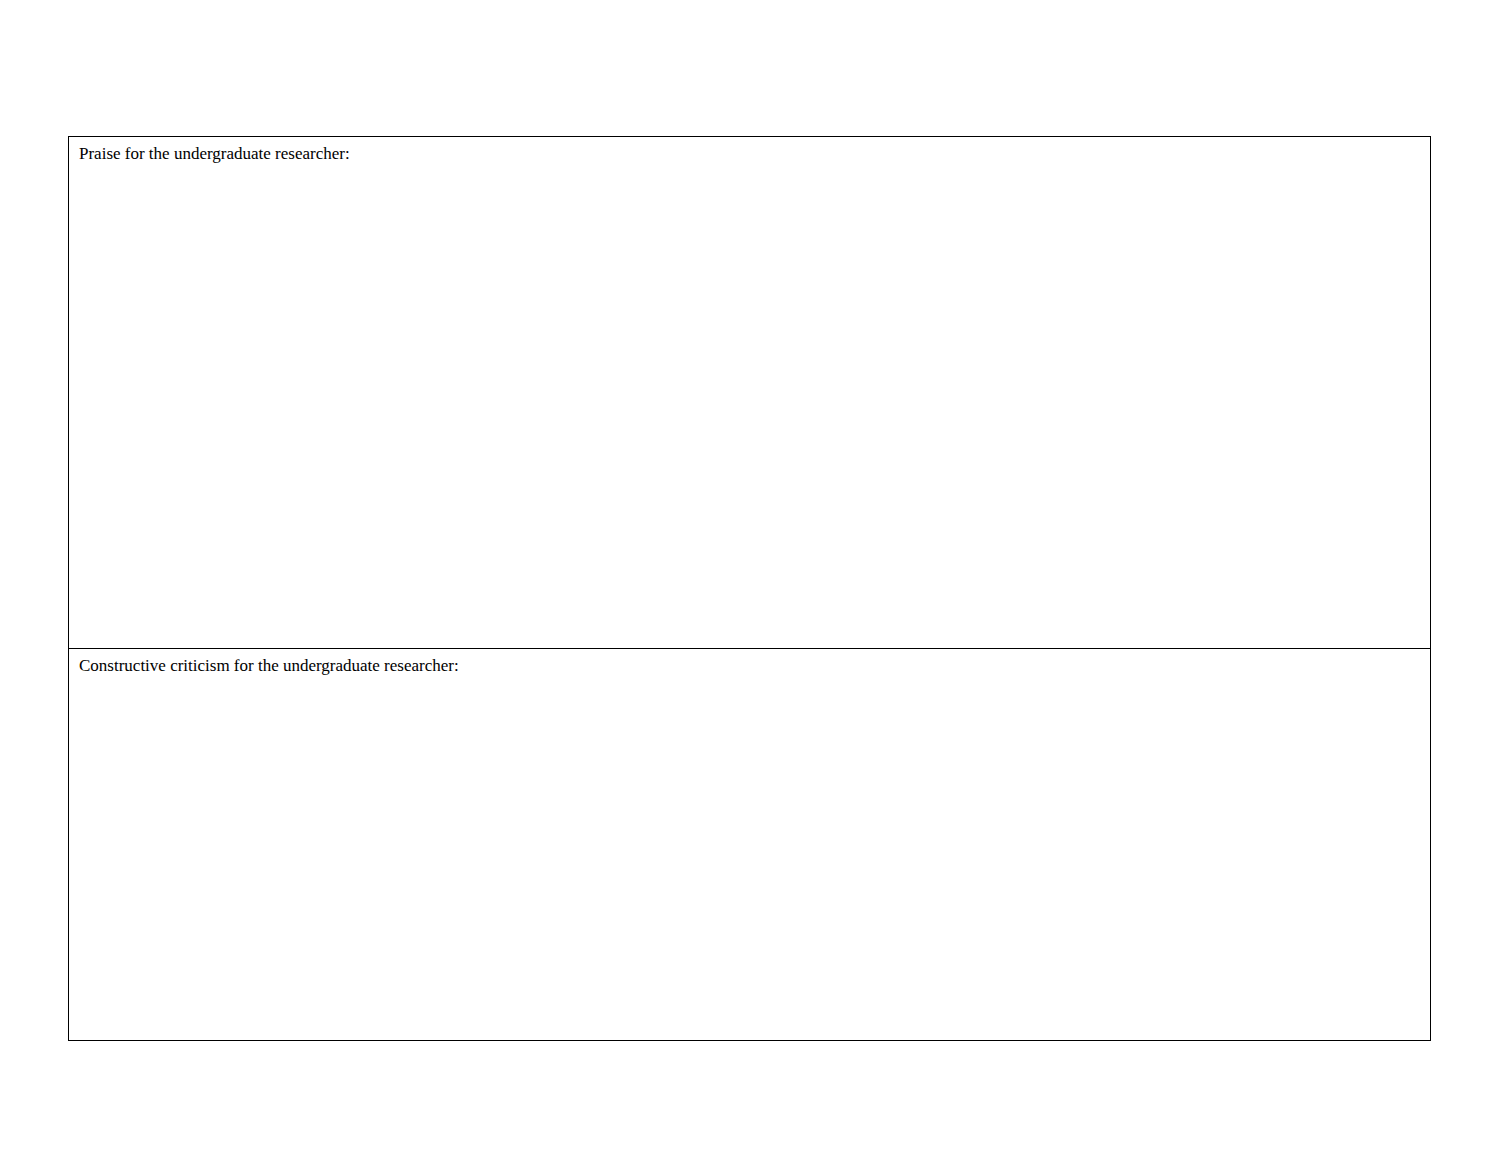| Praise for the undergraduate researcher: |
| Constructive criticism for the undergraduate researcher: |